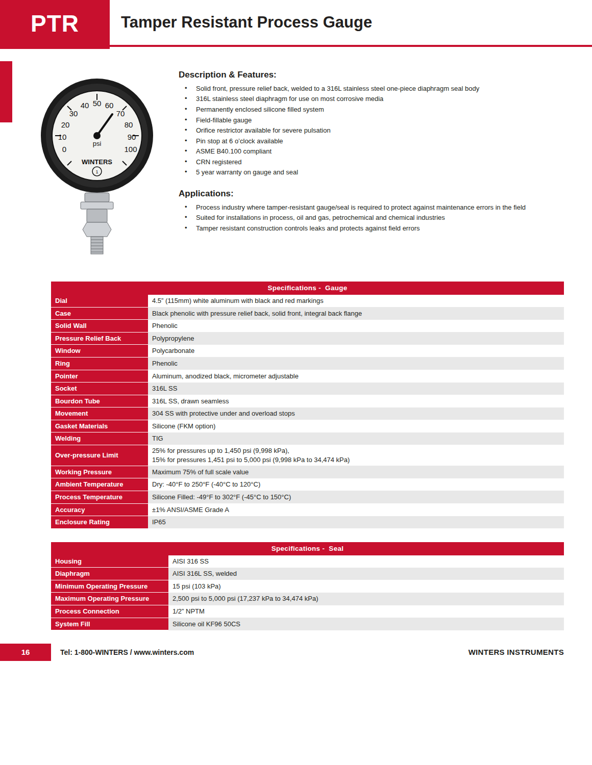PTR
Tamper Resistant Process Gauge
Process
50 40 60 30 70 20 80 10 90 0 100 psi WINTERS 1
Description & Features:
Solid front, pressure relief back, welded to a 316L stainless steel one-piece diaphragm seal body
316L stainless steel diaphragm for use on most corrosive media
Permanently enclosed silicone filled system
Field-fillable gauge
Orifice restrictor available for severe pulsation
Pin stop at 6 o’clock available
ASME B40.100 compliant
CRN registered
5 year warranty on gauge and seal
Applications:
Process industry where tamper-resistant gauge/seal is required to protect against maintenance errors in the field
Suited for installations in process, oil and gas, petrochemical and chemical industries
Tamper resistant construction controls leaks and protects against field errors
Specifications - Gauge
| Dial | 4.5” (115mm) white aluminum with black and red markings |
| Case | Black phenolic with pressure relief back, solid front, integral back flange |
| Solid Wall | Phenolic |
| Pressure Relief Back | Polypropylene |
| Window | Polycarbonate |
| Ring | Phenolic |
| Pointer | Aluminum, anodized black, micrometer adjustable |
| Socket | 316L SS |
| Bourdon Tube | 316L SS, drawn seamless |
| Movement | 304 SS with protective under and overload stops |
| Gasket Materials | Silicone (FKM option) |
| Welding | TIG |
| Over-pressure Limit | 25% for pressures up to 1,450 psi (9,998 kPa), 15% for pressures 1,451 psi to 5,000 psi (9,998 kPa to 34,474 kPa) |
| Working Pressure | Maximum 75% of full scale value |
| Ambient Temperature | Dry: -40°F to 250°F (-40°C to 120°C) |
| Process Temperature | Silicone Filled: -49°F to 302°F (-45°C to 150°C) |
| Accuracy | ±1% ANSI/ASME Grade A |
| Enclosure Rating | IP65 |
Specifications - Seal
| Housing | AISI 316 SS |
| Diaphragm | AISI 316L SS, welded |
| Minimum Operating Pressure | 15 psi (103 kPa) |
| Maximum Operating Pressure | 2,500 psi to 5,000 psi (17,237 kPa to 34,474 kPa) |
| Process Connection | 1/2” NPTM |
| System Fill | Silicone oil KF96 50CS |
16
Tel: 1-800-WINTERS / www.winters.com
WINTERS INSTRUMENTS